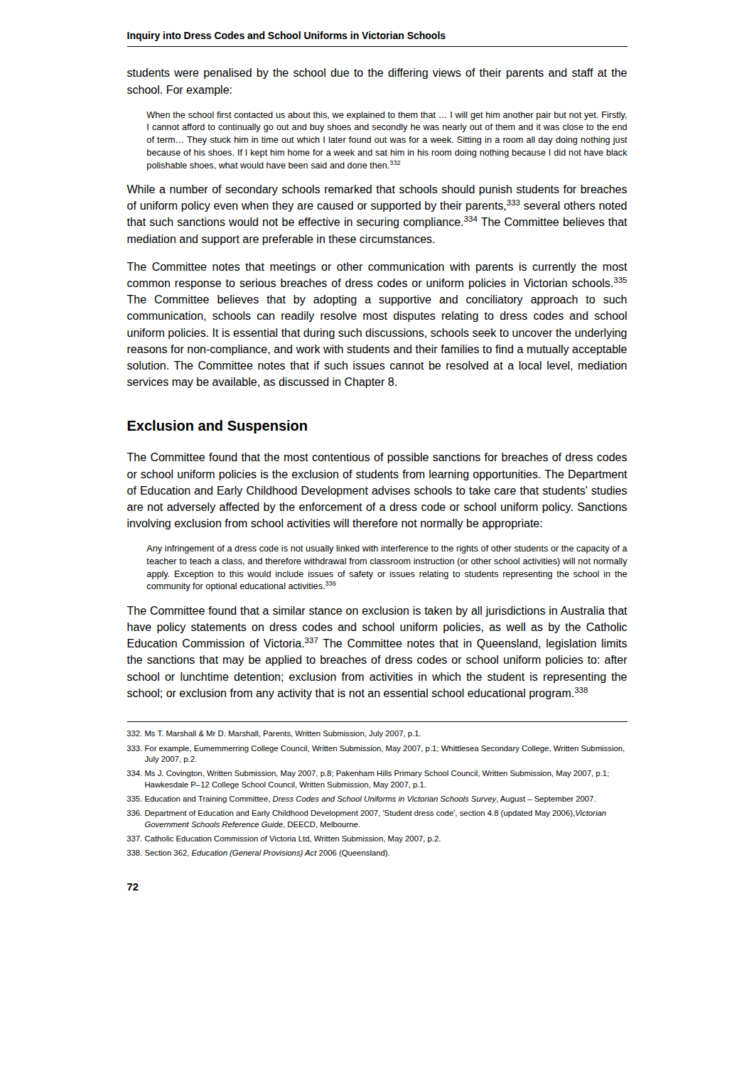Inquiry into Dress Codes and School Uniforms in Victorian Schools
students were penalised by the school due to the differing views of their parents and staff at the school. For example:
When the school first contacted us about this, we explained to them that … I will get him another pair but not yet. Firstly, I cannot afford to continually go out and buy shoes and secondly he was nearly out of them and it was close to the end of term… They stuck him in time out which I later found out was for a week. Sitting in a room all day doing nothing just because of his shoes. If I kept him home for a week and sat him in his room doing nothing because I did not have black polishable shoes, what would have been said and done then.332
While a number of secondary schools remarked that schools should punish students for breaches of uniform policy even when they are caused or supported by their parents,333 several others noted that such sanctions would not be effective in securing compliance.334 The Committee believes that mediation and support are preferable in these circumstances.
The Committee notes that meetings or other communication with parents is currently the most common response to serious breaches of dress codes or uniform policies in Victorian schools.335 The Committee believes that by adopting a supportive and conciliatory approach to such communication, schools can readily resolve most disputes relating to dress codes and school uniform policies. It is essential that during such discussions, schools seek to uncover the underlying reasons for non-compliance, and work with students and their families to find a mutually acceptable solution. The Committee notes that if such issues cannot be resolved at a local level, mediation services may be available, as discussed in Chapter 8.
Exclusion and Suspension
The Committee found that the most contentious of possible sanctions for breaches of dress codes or school uniform policies is the exclusion of students from learning opportunities. The Department of Education and Early Childhood Development advises schools to take care that students' studies are not adversely affected by the enforcement of a dress code or school uniform policy. Sanctions involving exclusion from school activities will therefore not normally be appropriate:
Any infringement of a dress code is not usually linked with interference to the rights of other students or the capacity of a teacher to teach a class, and therefore withdrawal from classroom instruction (or other school activities) will not normally apply. Exception to this would include issues of safety or issues relating to students representing the school in the community for optional educational activities.336
The Committee found that a similar stance on exclusion is taken by all jurisdictions in Australia that have policy statements on dress codes and school uniform policies, as well as by the Catholic Education Commission of Victoria.337 The Committee notes that in Queensland, legislation limits the sanctions that may be applied to breaches of dress codes or school uniform policies to: after school or lunchtime detention; exclusion from activities in which the student is representing the school; or exclusion from any activity that is not an essential school educational program.338
Ms T. Marshall & Mr D. Marshall, Parents, Written Submission, July 2007, p.1.
For example, Eumemmerring College Council, Written Submission, May 2007, p.1; Whittlesea Secondary College, Written Submission, July 2007, p.2.
Ms J. Covington, Written Submission, May 2007, p.8; Pakenham Hills Primary School Council, Written Submission, May 2007, p.1; Hawkesdale P–12 College School Council, Written Submission, May 2007, p.1.
Education and Training Committee, Dress Codes and School Uniforms in Victorian Schools Survey, August – September 2007.
Department of Education and Early Childhood Development 2007, 'Student dress code', section 4.8 (updated May 2006),Victorian Government Schools Reference Guide, DEECD, Melbourne.
Catholic Education Commission of Victoria Ltd, Written Submission, May 2007, p.2.
Section 362, Education (General Provisions) Act 2006 (Queensland).
72